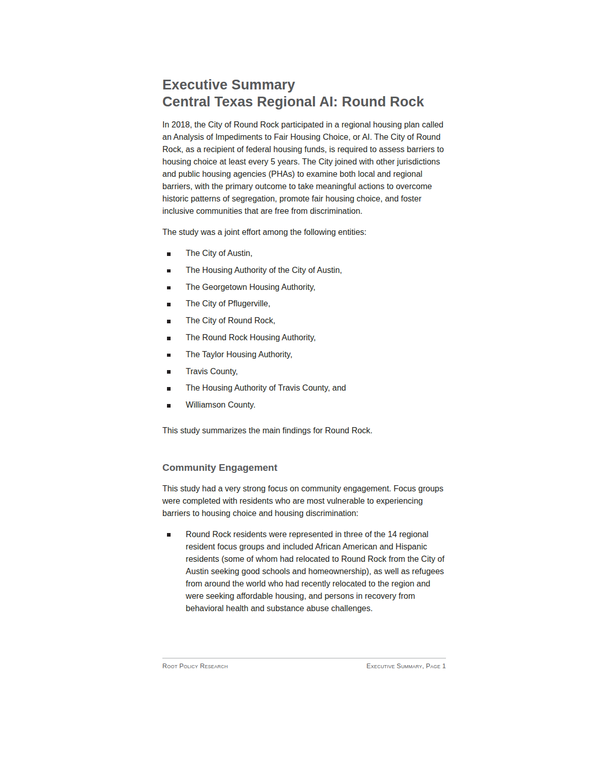Executive Summary
Central Texas Regional AI: Round Rock
In 2018, the City of Round Rock participated in a regional housing plan called an Analysis of Impediments to Fair Housing Choice, or AI. The City of Round Rock, as a recipient of federal housing funds, is required to assess barriers to housing choice at least every 5 years. The City joined with other jurisdictions and public housing agencies (PHAs) to examine both local and regional barriers, with the primary outcome to take meaningful actions to overcome historic patterns of segregation, promote fair housing choice, and foster inclusive communities that are free from discrimination.
The study was a joint effort among the following entities:
The City of Austin,
The Housing Authority of the City of Austin,
The Georgetown Housing Authority,
The City of Pflugerville,
The City of Round Rock,
The Round Rock Housing Authority,
The Taylor Housing Authority,
Travis County,
The Housing Authority of Travis County, and
Williamson County.
This study summarizes the main findings for Round Rock.
Community Engagement
This study had a very strong focus on community engagement. Focus groups were completed with residents who are most vulnerable to experiencing barriers to housing choice and housing discrimination:
Round Rock residents were represented in three of the 14 regional resident focus groups and included African American and Hispanic residents (some of whom had relocated to Round Rock from the City of Austin seeking good schools and homeownership), as well as refugees from around the world who had recently relocated to the region and were seeking affordable housing, and persons in recovery from behavioral health and substance abuse challenges.
Root Policy Research Executive Summary, Page 1